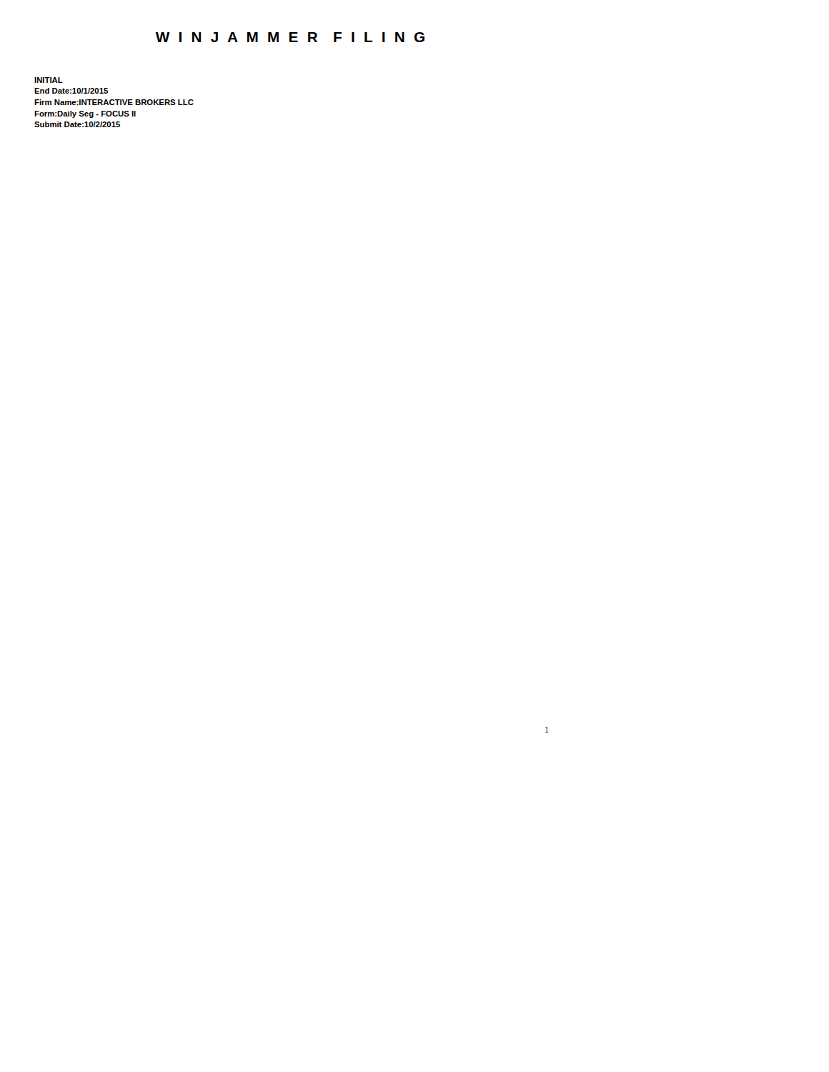W I N J A M M E R F I L I N G
INITIAL
End Date:10/1/2015
Firm Name:INTERACTIVE BROKERS LLC
Form:Daily Seg - FOCUS II
Submit Date:10/2/2015
1